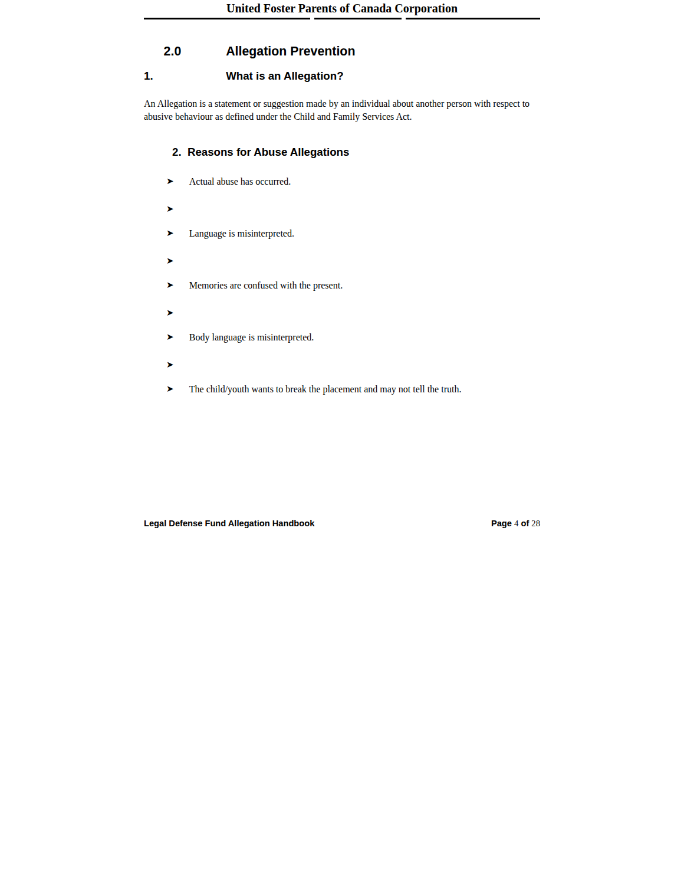United Foster Parents of Canada Corporation
2.0 Allegation Prevention
1. What is an Allegation?
An Allegation is a statement or suggestion made by an individual about another person with respect to abusive behaviour as defined under the Child and Family Services Act.
2. Reasons for Abuse Allegations
Actual abuse has occurred.
Language is misinterpreted.
Memories are confused with the present.
Body language is misinterpreted.
The child/youth wants to break the placement and may not tell the truth.
Legal Defense Fund Allegation Handbook
Page 4 of 28